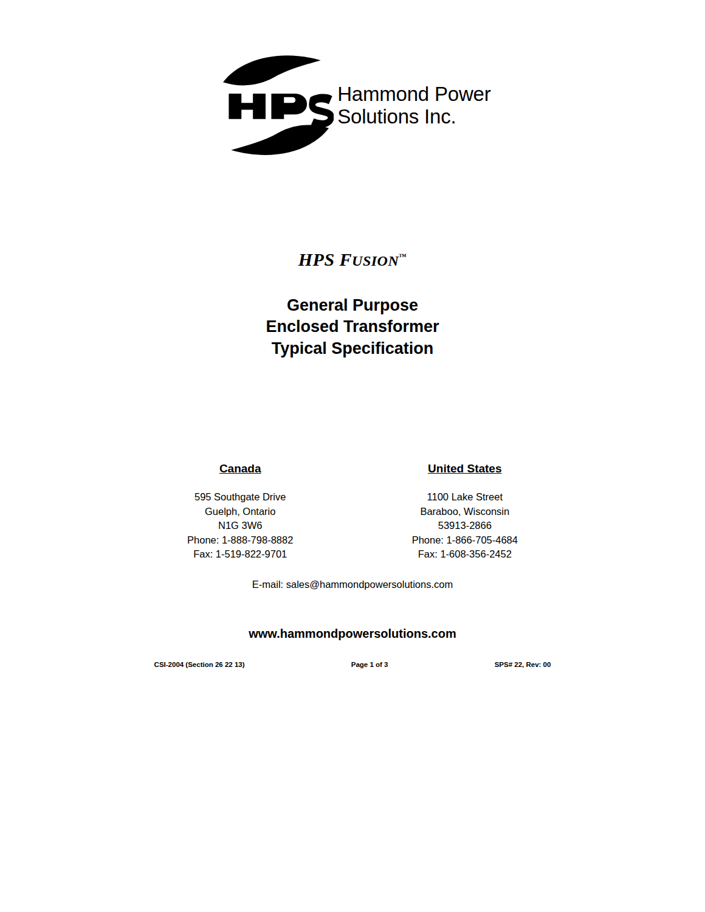Hammond Power
Solutions Inc.
HPS FUSION™
General Purpose
Enclosed Transformer
Typical Specification
Canada
595 Southgate Drive
Guelph, Ontario
N1G 3W6
Phone: 1-888-798-8882
Fax: 1-519-822-9701
United States
1100 Lake Street
Baraboo, Wisconsin
53913-2866
Phone: 1-866-705-4684
Fax: 1-608-356-2452
E-mail: sales@hammondpowersolutions.com
www.hammondpowersolutions.com
CSI-2004 (Section 26 22 13)
Page 1 of 3
SPS# 22, Rev: 00